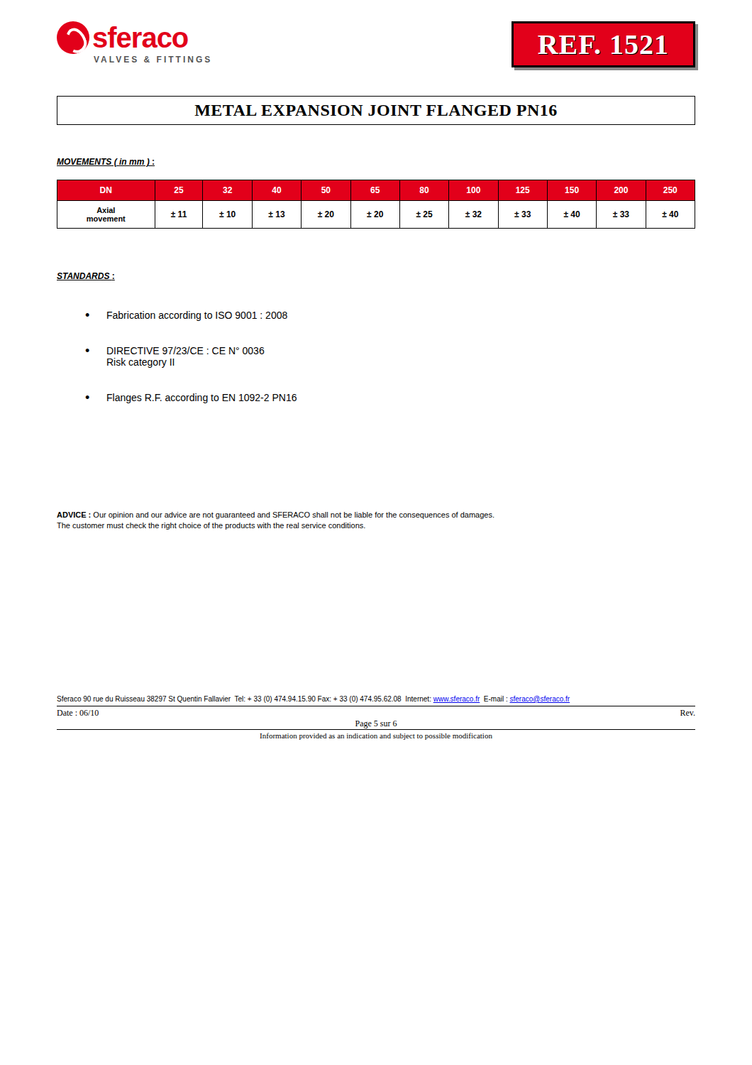sferaco
VALVES & FITTINGS
REF. 1521
METAL EXPANSION JOINT FLANGED PN16
MOVEMENTS ( in mm ) :
| DN | 25 | 32 | 40 | 50 | 65 | 80 | 100 | 125 | 150 | 200 | 250 |
| --- | --- | --- | --- | --- | --- | --- | --- | --- | --- | --- | --- |
| Axial movement | ± 11 | ± 10 | ± 13 | ± 20 | ± 20 | ± 25 | ± 32 | ± 33 | ± 40 | ± 33 | ± 40 |
STANDARDS :
Fabrication according to ISO 9001 : 2008
DIRECTIVE 97/23/CE : CE N° 0036
Risk category II
Flanges R.F. according to EN 1092-2 PN16
ADVICE : Our opinion and our advice are not guaranteed and SFERACO shall not be liable for the consequences of damages.
The customer must check the right choice of the products with the real service conditions.
Sferaco 90 rue du Ruisseau 38297 St Quentin Fallavier Tel: + 33 (0) 474.94.15.90 Fax: + 33 (0) 474.95.62.08 Internet: www.sferaco.fr E-mail : sferaco@sferaco.fr
Date : 06/10 Rev.
Page 5 sur 6
Information provided as an indication and subject to possible modification